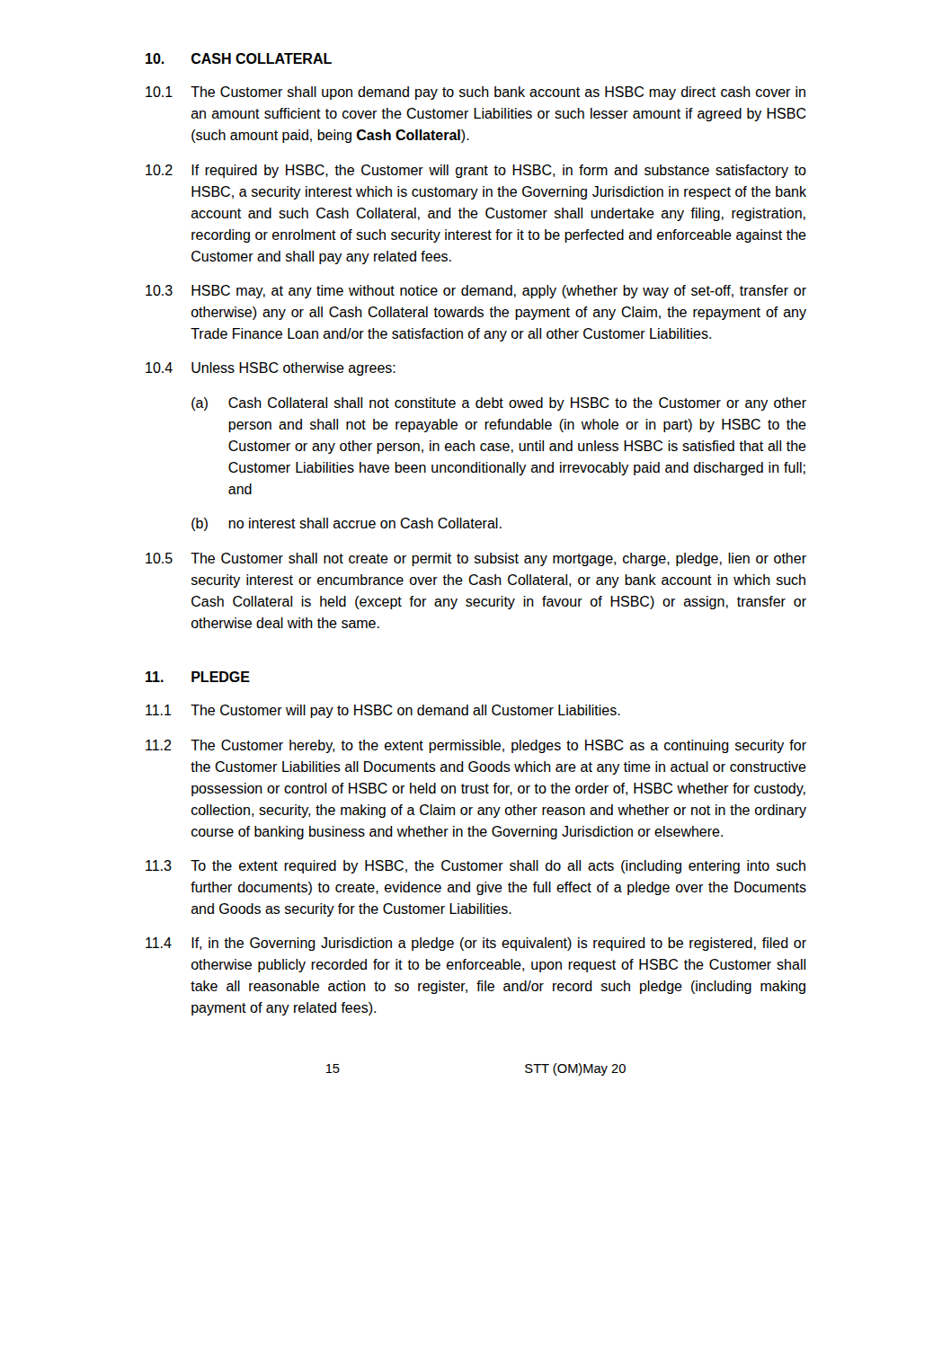10.
Cash Collateral
10.1 The Customer shall upon demand pay to such bank account as HSBC may direct cash cover in an amount sufficient to cover the Customer Liabilities or such lesser amount if agreed by HSBC (such amount paid, being Cash Collateral).
10.2 If required by HSBC, the Customer will grant to HSBC, in form and substance satisfactory to HSBC, a security interest which is customary in the Governing Jurisdiction in respect of the bank account and such Cash Collateral, and the Customer shall undertake any filing, registration, recording or enrolment of such security interest for it to be perfected and enforceable against the Customer and shall pay any related fees.
10.3 HSBC may, at any time without notice or demand, apply (whether by way of set-off, transfer or otherwise) any or all Cash Collateral towards the payment of any Claim, the repayment of any Trade Finance Loan and/or the satisfaction of any or all other Customer Liabilities.
10.4 Unless HSBC otherwise agrees:
(a) Cash Collateral shall not constitute a debt owed by HSBC to the Customer or any other person and shall not be repayable or refundable (in whole or in part) by HSBC to the Customer or any other person, in each case, until and unless HSBC is satisfied that all the Customer Liabilities have been unconditionally and irrevocably paid and discharged in full; and
(b) no interest shall accrue on Cash Collateral.
10.5 The Customer shall not create or permit to subsist any mortgage, charge, pledge, lien or other security interest or encumbrance over the Cash Collateral, or any bank account in which such Cash Collateral is held (except for any security in favour of HSBC) or assign, transfer or otherwise deal with the same.
11.
Pledge
11.1 The Customer will pay to HSBC on demand all Customer Liabilities.
11.2 The Customer hereby, to the extent permissible, pledges to HSBC as a continuing security for the Customer Liabilities all Documents and Goods which are at any time in actual or constructive possession or control of HSBC or held on trust for, or to the order of, HSBC whether for custody, collection, security, the making of a Claim or any other reason and whether or not in the ordinary course of banking business and whether in the Governing Jurisdiction or elsewhere.
11.3 To the extent required by HSBC, the Customer shall do all acts (including entering into such further documents) to create, evidence and give the full effect of a pledge over the Documents and Goods as security for the Customer Liabilities.
11.4 If, in the Governing Jurisdiction a pledge (or its equivalent) is required to be registered, filed or otherwise publicly recorded for it to be enforceable, upon request of HSBC the Customer shall take all reasonable action to so register, file and/or record such pledge (including making payment of any related fees).
15 STT (OM)May 20